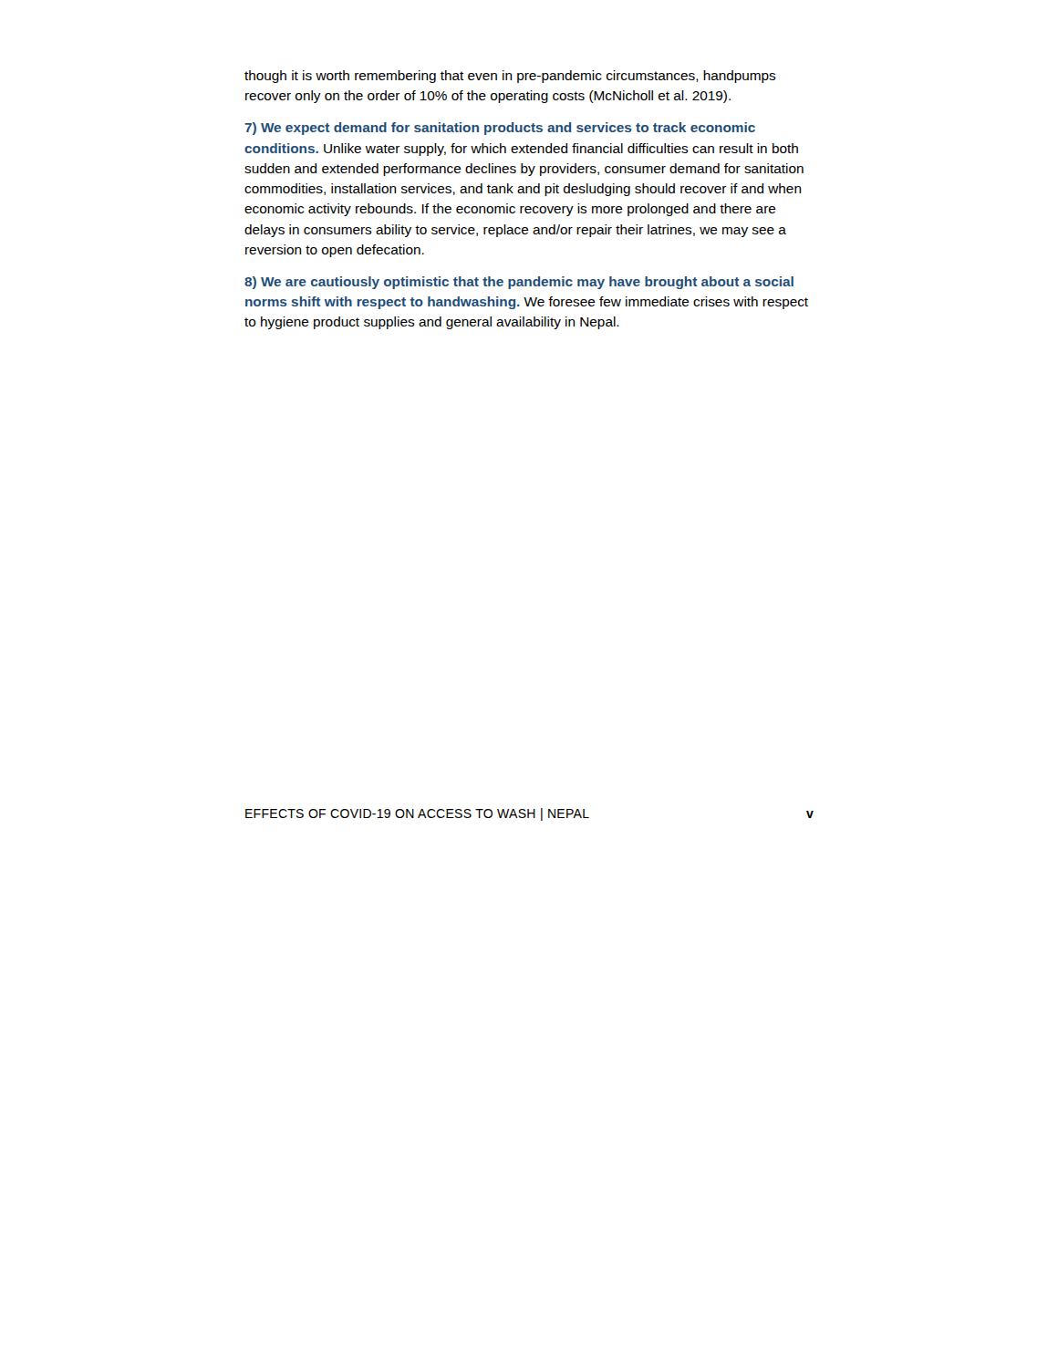though it is worth remembering that even in pre-pandemic circumstances, handpumps recover only on the order of 10% of the operating costs (McNicholl et al. 2019).
7) We expect demand for sanitation products and services to track economic conditions. Unlike water supply, for which extended financial difficulties can result in both sudden and extended performance declines by providers, consumer demand for sanitation commodities, installation services, and tank and pit desludging should recover if and when economic activity rebounds. If the economic recovery is more prolonged and there are delays in consumers ability to service, replace and/or repair their latrines, we may see a reversion to open defecation.
8) We are cautiously optimistic that the pandemic may have brought about a social norms shift with respect to handwashing. We foresee few immediate crises with respect to hygiene product supplies and general availability in Nepal.
| EFFECTS OF COVID-19 ON ACCESS TO WASH / NEPAL | v |